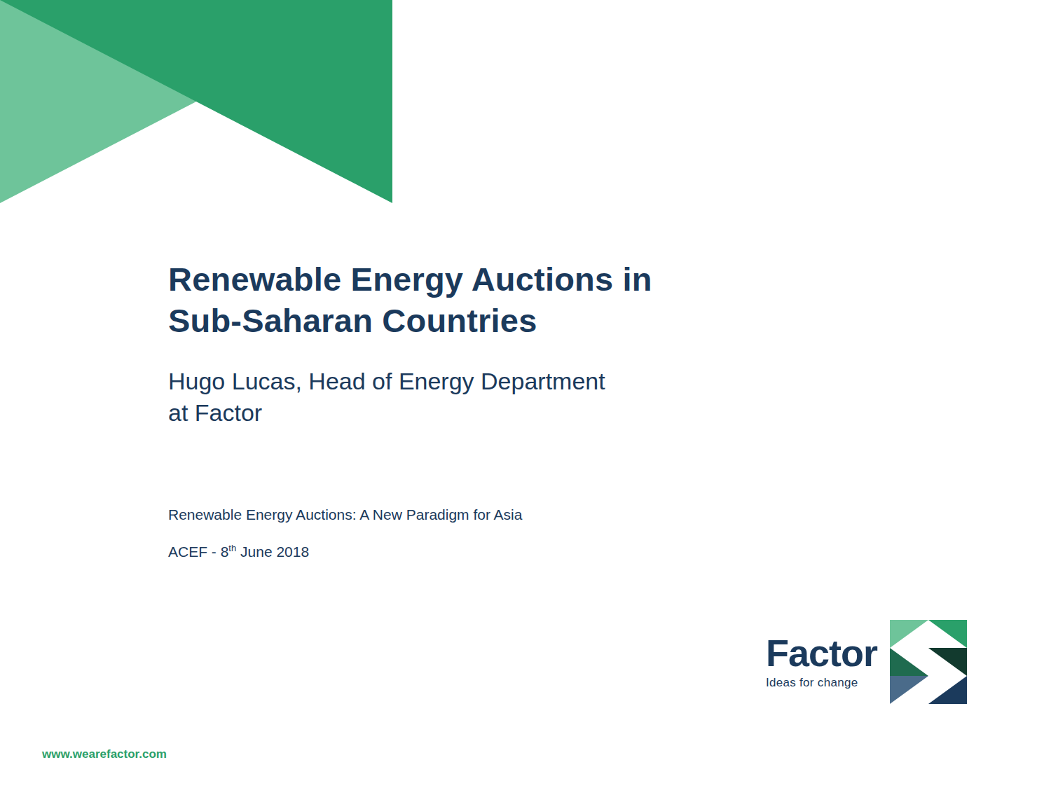Renewable Energy Auctions in
Sub-Saharan Countries
Hugo Lucas, Head of Energy Department
at Factor
Renewable Energy Auctions: A New Paradigm for Asia
ACEF - 8th June 2018
Factor
Ideas for change
www.wearefactor.com